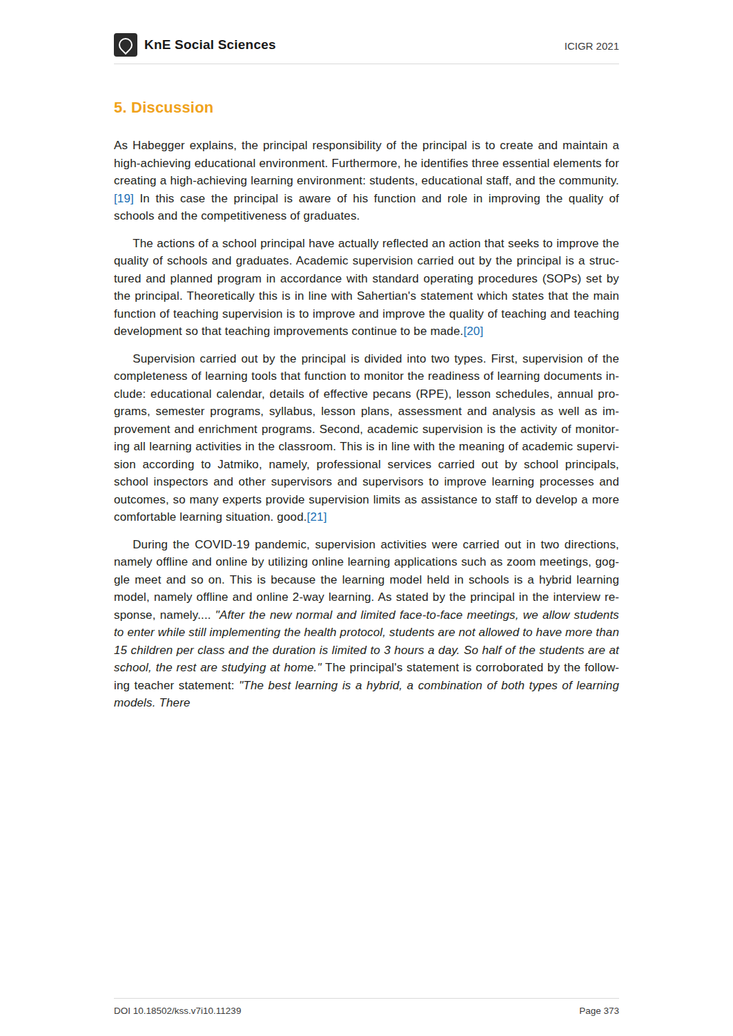KnE Social Sciences
ICIGR 2021
5. Discussion
As Habegger explains, the principal responsibility of the principal is to create and maintain a high-achieving educational environment. Furthermore, he identifies three essential elements for creating a high-achieving learning environment: students, educational staff, and the community.[19] In this case the principal is aware of his function and role in improving the quality of schools and the competitiveness of graduates.
The actions of a school principal have actually reflected an action that seeks to improve the quality of schools and graduates. Academic supervision carried out by the principal is a structured and planned program in accordance with standard operating procedures (SOPs) set by the principal. Theoretically this is in line with Sahertian's statement which states that the main function of teaching supervision is to improve and improve the quality of teaching and teaching development so that teaching improvements continue to be made.[20]
Supervision carried out by the principal is divided into two types. First, supervision of the completeness of learning tools that function to monitor the readiness of learning documents include: educational calendar, details of effective pecans (RPE), lesson schedules, annual programs, semester programs, syllabus, lesson plans, assessment and analysis as well as improvement and enrichment programs. Second, academic supervision is the activity of monitoring all learning activities in the classroom. This is in line with the meaning of academic supervision according to Jatmiko, namely, professional services carried out by school principals, school inspectors and other supervisors and supervisors to improve learning processes and outcomes, so many experts provide supervision limits as assistance to staff to develop a more comfortable learning situation. good.[21]
During the COVID-19 pandemic, supervision activities were carried out in two directions, namely offline and online by utilizing online learning applications such as zoom meetings, goggle meet and so on. This is because the learning model held in schools is a hybrid learning model, namely offline and online 2-way learning. As stated by the principal in the interview response, namely.... "After the new normal and limited face-to-face meetings, we allow students to enter while still implementing the health protocol, students are not allowed to have more than 15 children per class and the duration is limited to 3 hours a day. So half of the students are at school, the rest are studying at home." The principal's statement is corroborated by the following teacher statement: "The best learning is a hybrid, a combination of both types of learning models. There
DOI 10.18502/kss.v7i10.11239
Page 373